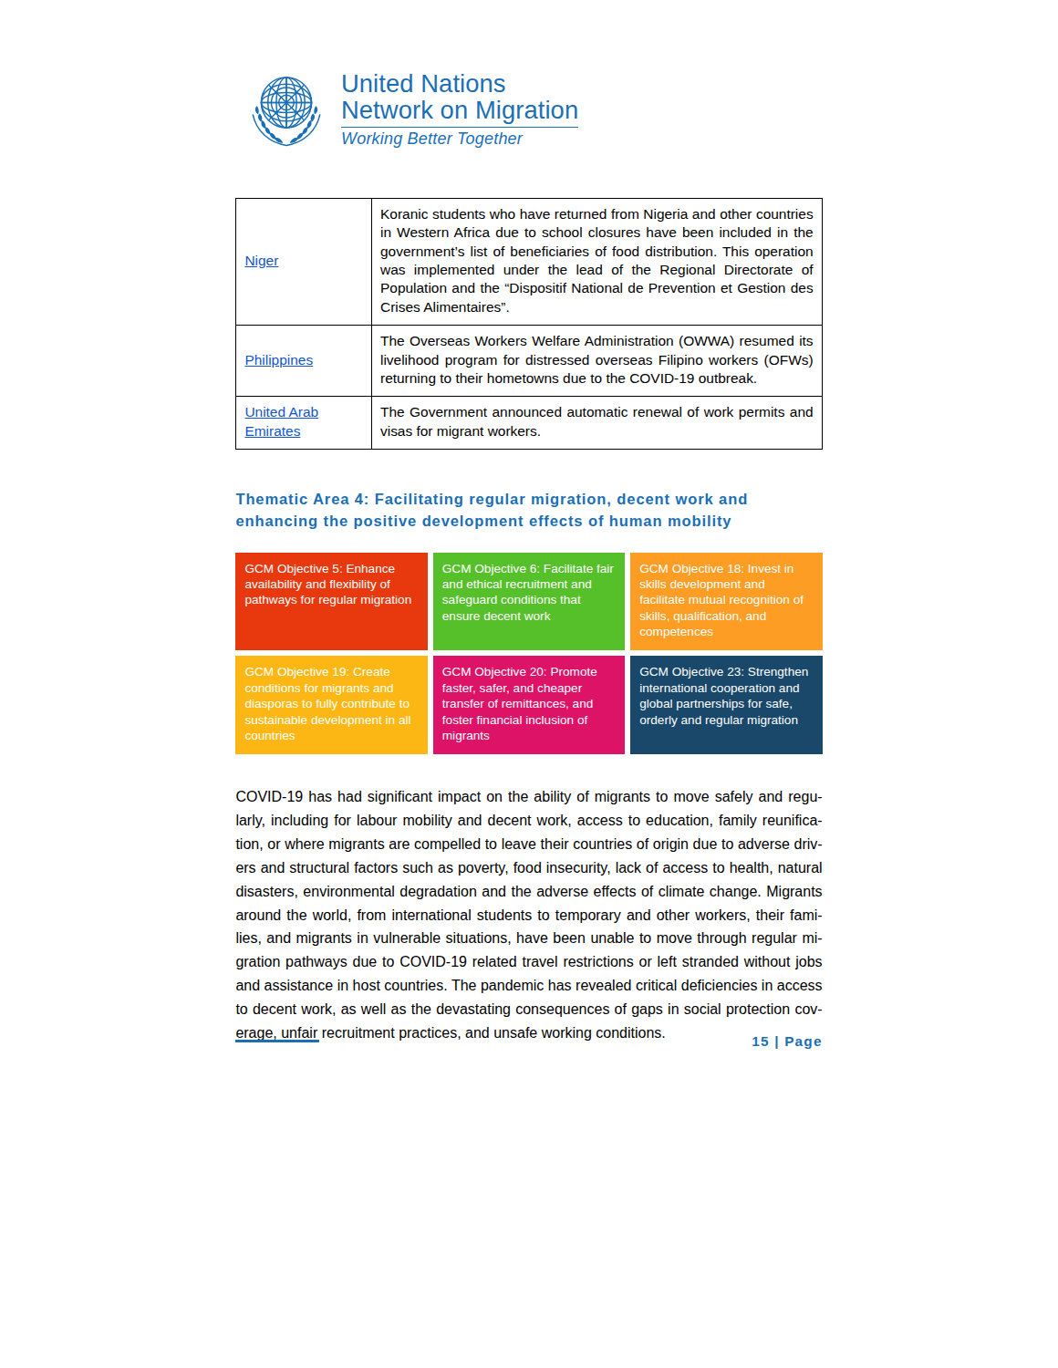United Nations
Network on Migration
Working Better Together
| Niger | Koranic students who have returned from Nigeria and other countries in Western Africa due to school closures have been included in the government’s list of beneficiaries of food distribution. This operation was implemented under the lead of the Regional Directorate of Population and the “Dispositif National de Prevention et Gestion des Crises Alimentaires”. |
| Philippines | The Overseas Workers Welfare Administration (OWWA) resumed its livelihood program for distressed overseas Filipino workers (OFWs) returning to their hometowns due to the COVID-19 outbreak. |
| United Arab Emirates | The Government announced automatic renewal of work permits and visas for migrant workers. |
Thematic Area 4: Facilitating regular migration, decent work and enhancing the positive development effects of human mobility
GCM Objective 5: Enhance availability and flexibility of pathways for regular migration
GCM Objective 6: Facilitate fair and ethical recruitment and safeguard conditions that ensure decent work
GCM Objective 18: Invest in skills development and facilitate mutual recognition of skills, qualification, and competences
GCM Objective 19: Create conditions for migrants and diasporas to fully contribute to sustainable development in all countries
GCM Objective 20: Promote faster, safer, and cheaper transfer of remittances, and foster financial inclusion of migrants
GCM Objective 23: Strengthen international cooperation and global partnerships for safe, orderly and regular migration
COVID-19 has had significant impact on the ability of migrants to move safely and regularly, including for labour mobility and decent work, access to education, family reunification, or where migrants are compelled to leave their countries of origin due to adverse drivers and structural factors such as poverty, food insecurity, lack of access to health, natural disasters, environmental degradation and the adverse effects of climate change. Migrants around the world, from international students to temporary and other workers, their families, and migrants in vulnerable situations, have been unable to move through regular migration pathways due to COVID-19 related travel restrictions or left stranded without jobs and assistance in host countries. The pandemic has revealed critical deficiencies in access to decent work, as well as the devastating consequences of gaps in social protection coverage, unfair recruitment practices, and unsafe working conditions.
15 | Page